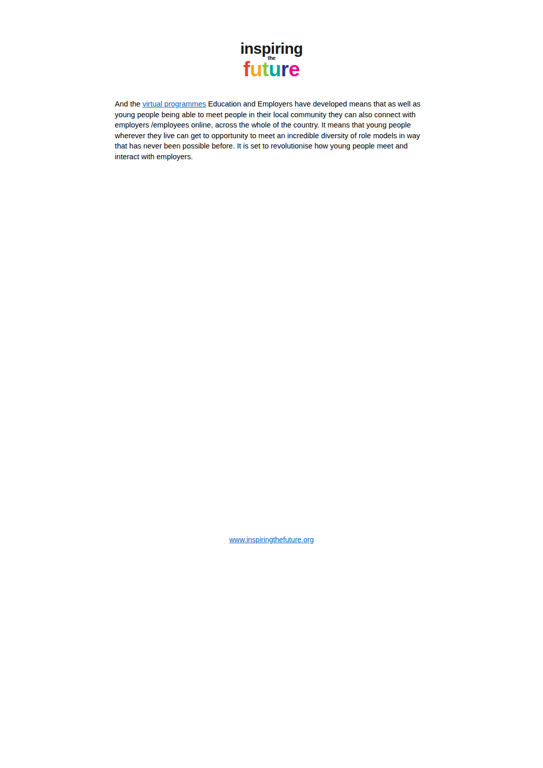inspiring
the
future
And the virtual programmes Education and Employers have developed means that as well as young people being able to meet people in their local community they can also connect with employers /employees online, across the whole of the country. It means that young people wherever they live can get to opportunity to meet an incredible diversity of role models in way that has never been possible before. It is set to revolutionise how young people meet and interact with employers.
www.inspiringthefuture.org